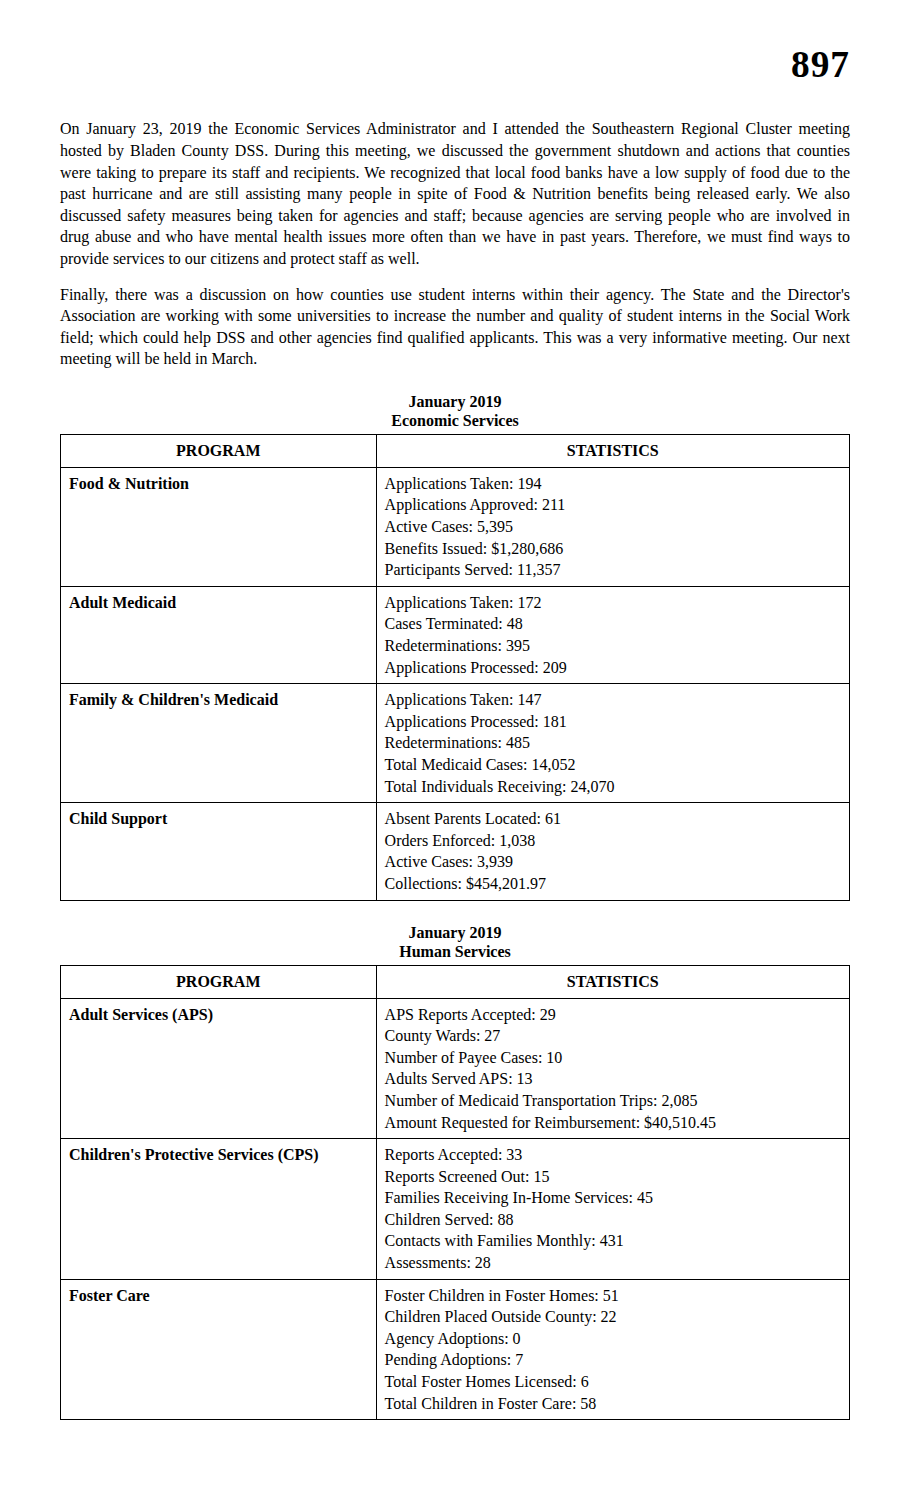897
On January 23, 2019 the Economic Services Administrator and I attended the Southeastern Regional Cluster meeting hosted by Bladen County DSS. During this meeting, we discussed the government shutdown and actions that counties were taking to prepare its staff and recipients. We recognized that local food banks have a low supply of food due to the past hurricane and are still assisting many people in spite of Food & Nutrition benefits being released early. We also discussed safety measures being taken for agencies and staff; because agencies are serving people who are involved in drug abuse and who have mental health issues more often than we have in past years. Therefore, we must find ways to provide services to our citizens and protect staff as well.
Finally, there was a discussion on how counties use student interns within their agency. The State and the Director's Association are working with some universities to increase the number and quality of student interns in the Social Work field; which could help DSS and other agencies find qualified applicants. This was a very informative meeting. Our next meeting will be held in March.
January 2019
Economic Services
| PROGRAM | STATISTICS |
| --- | --- |
| Food & Nutrition | Applications Taken: 194 Applications Approved: 211 Active Cases: 5,395 Benefits Issued: $1,280,686 Participants Served: 11,357 |
| Adult Medicaid | Applications Taken: 172 Cases Terminated: 48 Redeterminations: 395 Applications Processed: 209 |
| Family & Children's Medicaid | Applications Taken: 147 Applications Processed: 181 Redeterminations: 485 Total Medicaid Cases: 14,052 Total Individuals Receiving: 24,070 |
| Child Support | Absent Parents Located: 61 Orders Enforced: 1,038 Active Cases: 3,939 Collections: $454,201.97 |
January 2019
Human Services
| PROGRAM | STATISTICS |
| --- | --- |
| Adult Services (APS) | APS Reports Accepted: 29 County Wards: 27 Number of Payee Cases: 10 Adults Served APS: 13 Number of Medicaid Transportation Trips: 2,085 Amount Requested for Reimbursement: $40,510.45 |
| Children's Protective Services (CPS) | Reports Accepted: 33 Reports Screened Out: 15 Families Receiving In-Home Services: 45 Children Served: 88 Contacts with Families Monthly: 431 Assessments: 28 |
| Foster Care | Foster Children in Foster Homes: 51 Children Placed Outside County: 22 Agency Adoptions: 0 Pending Adoptions: 7 Total Foster Homes Licensed: 6 Total Children in Foster Care: 58 |